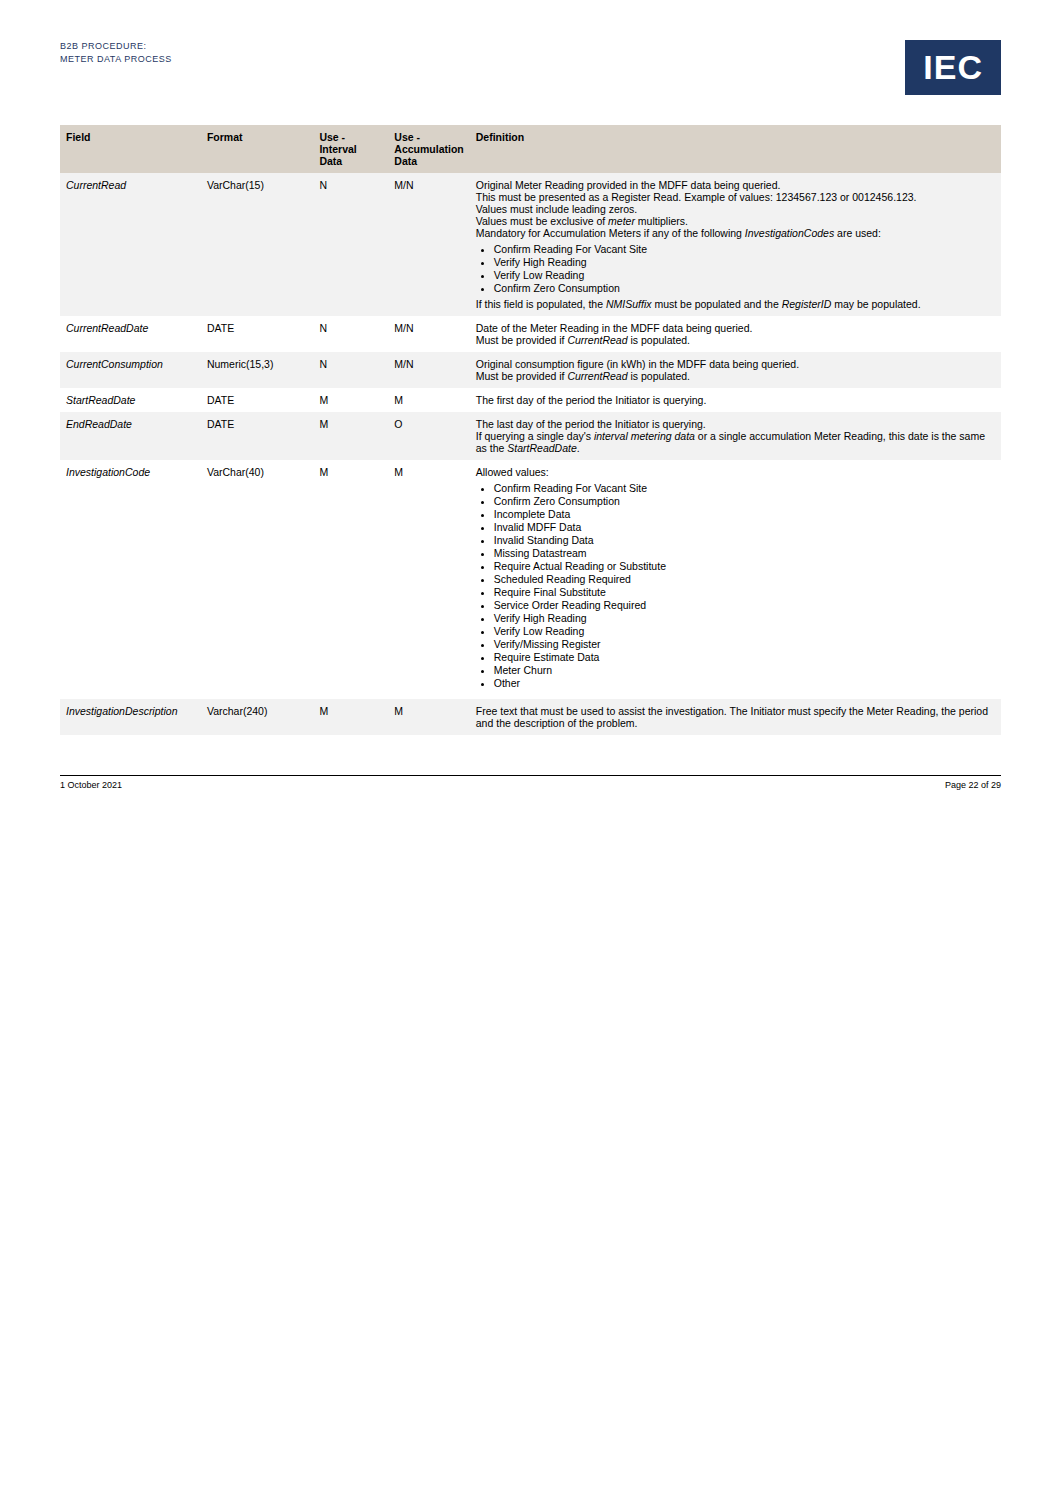B2B PROCEDURE:
METER DATA PROCESS
IEC
| Field | Format | Use - Interval Data | Use - Accumulation Data | Definition |
| --- | --- | --- | --- | --- |
| CurrentRead | VarChar(15) | N | M/N | Original Meter Reading provided in the MDFF data being queried. This must be presented as a Register Read. Example of values: 1234567.123 or 0012456.123. Values must include leading zeros. Values must be exclusive of meter multipliers. Mandatory for Accumulation Meters if any of the following InvestigationCodes are used: Confirm Reading For Vacant Site Verify High Reading Verify Low Reading Confirm Zero Consumption If this field is populated, the NMISuffix must be populated and the RegisterID may be populated. |
| CurrentReadDate | DATE | N | M/N | Date of the Meter Reading in the MDFF data being queried. Must be provided if CurrentRead is populated. |
| CurrentConsumption | Numeric(15,3) | N | M/N | Original consumption figure (in kWh) in the MDFF data being queried. Must be provided if CurrentRead is populated. |
| StartReadDate | DATE | M | M | The first day of the period the Initiator is querying. |
| EndReadDate | DATE | M | O | The last day of the period the Initiator is querying. If querying a single day's interval metering data or a single accumulation Meter Reading, this date is the same as the StartReadDate . |
| InvestigationCode | VarChar(40) | M | M | Allowed values: Confirm Reading For Vacant Site Confirm Zero Consumption Incomplete Data Invalid MDFF Data Invalid Standing Data Missing Datastream Require Actual Reading or Substitute Scheduled Reading Required Require Final Substitute Service Order Reading Required Verify High Reading Verify Low Reading Verify/Missing Register Require Estimate Data Meter Churn Other |
| InvestigationDescription | Varchar(240) | M | M | Free text that must be used to assist the investigation. The Initiator must specify the Meter Reading, the period and the description of the problem. |
1 October 2021 Page 22 of 29